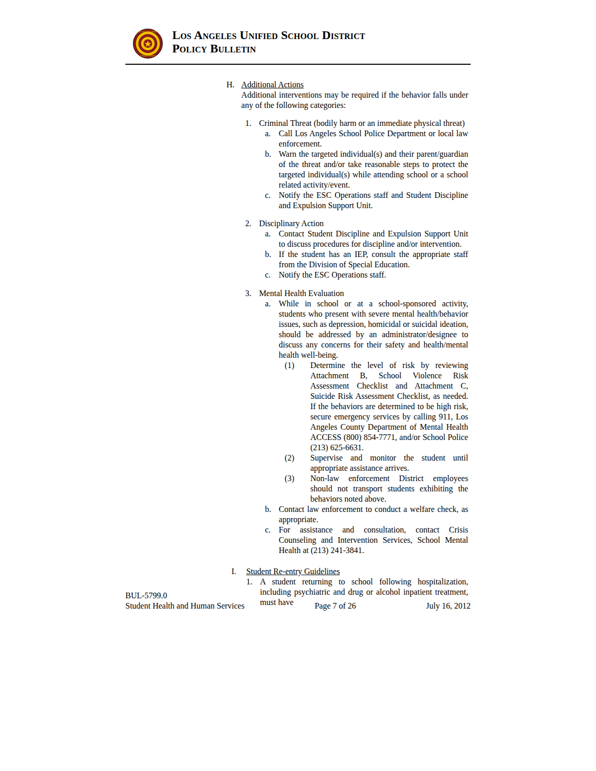LOS ANGELES UNIFIED SCHOOL DISTRICT
Los Angeles Unified School District
Policy Bulletin
H.
Additional Actions
Additional interventions may be required if the behavior falls under any of the following categories:
1.
Criminal Threat (bodily harm or an immediate physical threat)
a.
Call Los Angeles School Police Department or local law enforcement.
b.
Warn the targeted individual(s) and their parent/guardian of the threat and/or take reasonable steps to protect the targeted individual(s) while attending school or a school related activity/event.
c.
Notify the ESC Operations staff and Student Discipline and Expulsion Support Unit.
2.
Disciplinary Action
a.
Contact Student Discipline and Expulsion Support Unit to discuss procedures for discipline and/or intervention.
b.
If the student has an IEP, consult the appropriate staff from the Division of Special Education.
c.
Notify the ESC Operations staff.
3.
Mental Health Evaluation
a.
While in school or at a school-sponsored activity, students who present with severe mental health/behavior issues, such as depression, homicidal or suicidal ideation, should be addressed by an administrator/designee to discuss any concerns for their safety and health/mental health well-being.
(1)
Determine the level of risk by reviewing Attachment B, School Violence Risk Assessment Checklist and Attachment C, Suicide Risk Assessment Checklist, as needed. If the behaviors are determined to be high risk, secure emergency services by calling 911, Los Angeles County Department of Mental Health ACCESS (800) 854-7771, and/or School Police (213) 625-6631.
(2)
Supervise and monitor the student until appropriate assistance arrives.
(3)
Non-law enforcement District employees should not transport students exhibiting the behaviors noted above.
b.
Contact law enforcement to conduct a welfare check, as appropriate.
c.
For assistance and consultation, contact Crisis Counseling and Intervention Services, School Mental Health at (213) 241-3841.
I.
Student Re-entry Guidelines
1.
A student returning to school following hospitalization, including psychiatric and drug or alcohol inpatient treatment, must have
BUL-5799.0
Student Health and Human Services
Page 7 of 26
July 16, 2012